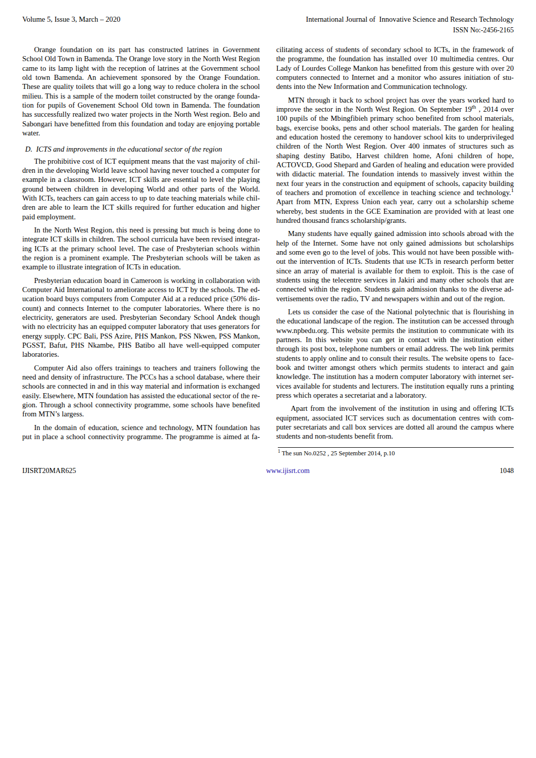Volume 5, Issue 3, March – 2020
International Journal of Innovative Science and Research Technology
ISSN No:-2456-2165
Orange foundation on its part has constructed latrines in Government School Old Town in Bamenda. The Orange love story in the North West Region came to its lamp light with the reception of latrines at the Government school old town Bamenda. An achievement sponsored by the Orange Foundation. These are quality toilets that will go a long way to reduce cholera in the school milieu. This is a sample of the modern toilet constructed by the orange foundation for pupils of Govenement School Old town in Bamenda. The foundation has successfully realized two water projects in the North West region. Belo and Sabongari have benefitted from this foundation and today are enjoying portable water.
D. ICTS and improvements in the educational sector of the region
The prohibitive cost of ICT equipment means that the vast majority of children in the developing World leave school having never touched a computer for example in a classroom. However, ICT skills are essential to level the playing ground between children in developing World and other parts of the World. With ICTs, teachers can gain access to up to date teaching materials while children are able to learn the ICT skills required for further education and higher paid employment.
In the North West Region, this need is pressing but much is being done to integrate ICT skills in children. The school curricula have been revised integrating ICTs at the primary school level. The case of Presbyterian schools within the region is a prominent example. The Presbyterian schools will be taken as example to illustrate integration of ICTs in education.
Presbyterian education board in Cameroon is working in collaboration with Computer Aid International to ameliorate access to ICT by the schools. The education board buys computers from Computer Aid at a reduced price (50% discount) and connects Internet to the computer laboratories. Where there is no electricity, generators are used. Presbyterian Secondary School Andek though with no electricity has an equipped computer laboratory that uses generators for energy supply. CPC Bali, PSS Azire, PHS Mankon, PSS Nkwen, PSS Mankon, PGSST, Bafut, PHS Nkambe, PHS Batibo all have well-equipped computer laboratories.
Computer Aid also offers trainings to teachers and trainers following the need and density of infrastructure. The PCCs has a school database, where their schools are connected in and in this way material and information is exchanged easily. Elsewhere, MTN foundation has assisted the educational sector of the region. Through a school connectivity programme, some schools have benefited from MTN’s largess.
In the domain of education, science and technology, MTN foundation has put in place a school connectivity programme. The programme is aimed at facilitating access of students of secondary school to ICTs, in the framework of the programme, the foundation has installed over 10 multimedia centres. Our Lady of Lourdes College Mankon has benefitted from this gesture with over 20 computers connected to Internet and a monitor who assures initiation of students into the New Information and Communication technology.
MTN through it back to school project has over the years worked hard to improve the sector in the North West Region. On September 19th , 2014 over 100 pupils of the Mbingfibieh primary schoo benefited from school materials, bags, exercise books, pens and other school materials. The garden for healing and education hosted the ceremony to handover school kits to underprivileged children of the North West Region. Over 400 inmates of structures such as shaping destiny Batibo, Harvest children home, Afoni children of hope, ACTOVCD, Good Shepard and Garden of healing and education were provided with didactic material. The foundation intends to massively invest within the next four years in the construction and equipment of schools, capacity building of teachers and promotion of excellence in teaching science and technology.1 Apart from MTN, Express Union each year, carry out a scholarship scheme whereby, best students in the GCE Examination are provided with at least one hundred thousand francs scholarship/grants.
Many students have equally gained admission into schools abroad with the help of the Internet. Some have not only gained admissions but scholarships and some even go to the level of jobs. This would not have been possible without the intervention of ICTs. Students that use ICTs in research perform better since an array of material is available for them to exploit. This is the case of students using the telecentre services in Jakiri and many other schools that are connected within the region. Students gain admission thanks to the diverse advertisements over the radio, TV and newspapers within and out of the region.
Lets us consider the case of the National polytechnic that is flourishing in the educational landscape of the region. The institution can be accessed through www.npbedu.org. This website permits the institution to communicate with its partners. In this website you can get in contact with the institution either through its post box, telephone numbers or email address. The web link permits students to apply online and to consult their results. The website opens to facebook and twitter amongst others which permits students to interact and gain knowledge. The institution has a modern computer laboratory with internet services available for students and lecturers. The institution equally runs a printing press which operates a secretariat and a laboratory.
Apart from the involvement of the institution in using and offering ICTs equipment, associated ICT services such as documentation centres with computer secretariats and call box services are dotted all around the campus where students and non-students benefit from.
1 The sun No.0252 , 25 September 2014, p.10
IJISRT20MAR625
www.ijisrt.com
1048